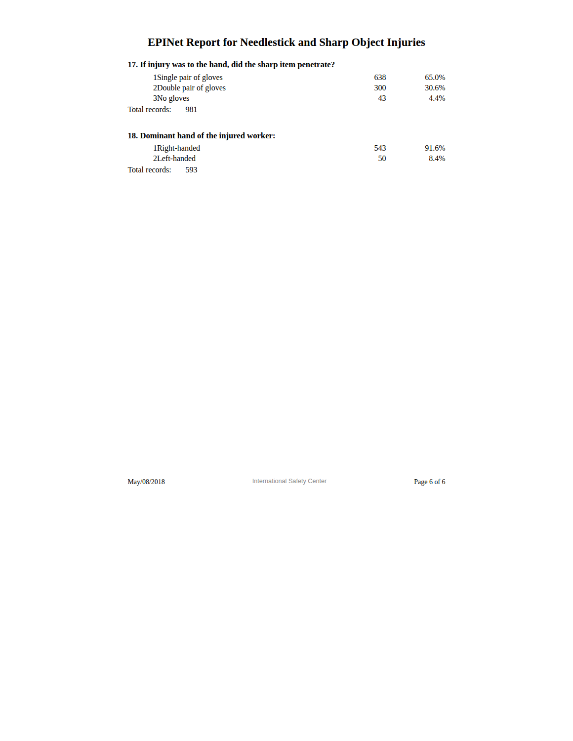EPINet Report for Needlestick and Sharp Object Injuries
17. If injury was to the hand, did the sharp item penetrate?
| 1 | Single pair of gloves | 638 | 65.0% |
| 2 | Double pair of gloves | 300 | 30.6% |
| 3 | No gloves | 43 | 4.4% |
Total records: 981
18. Dominant hand of the injured worker:
| 1 | Right-handed | 543 | 91.6% |
| 2 | Left-handed | 50 | 8.4% |
Total records: 593
May/08/2018 Page 6 of 6
International Safety Center